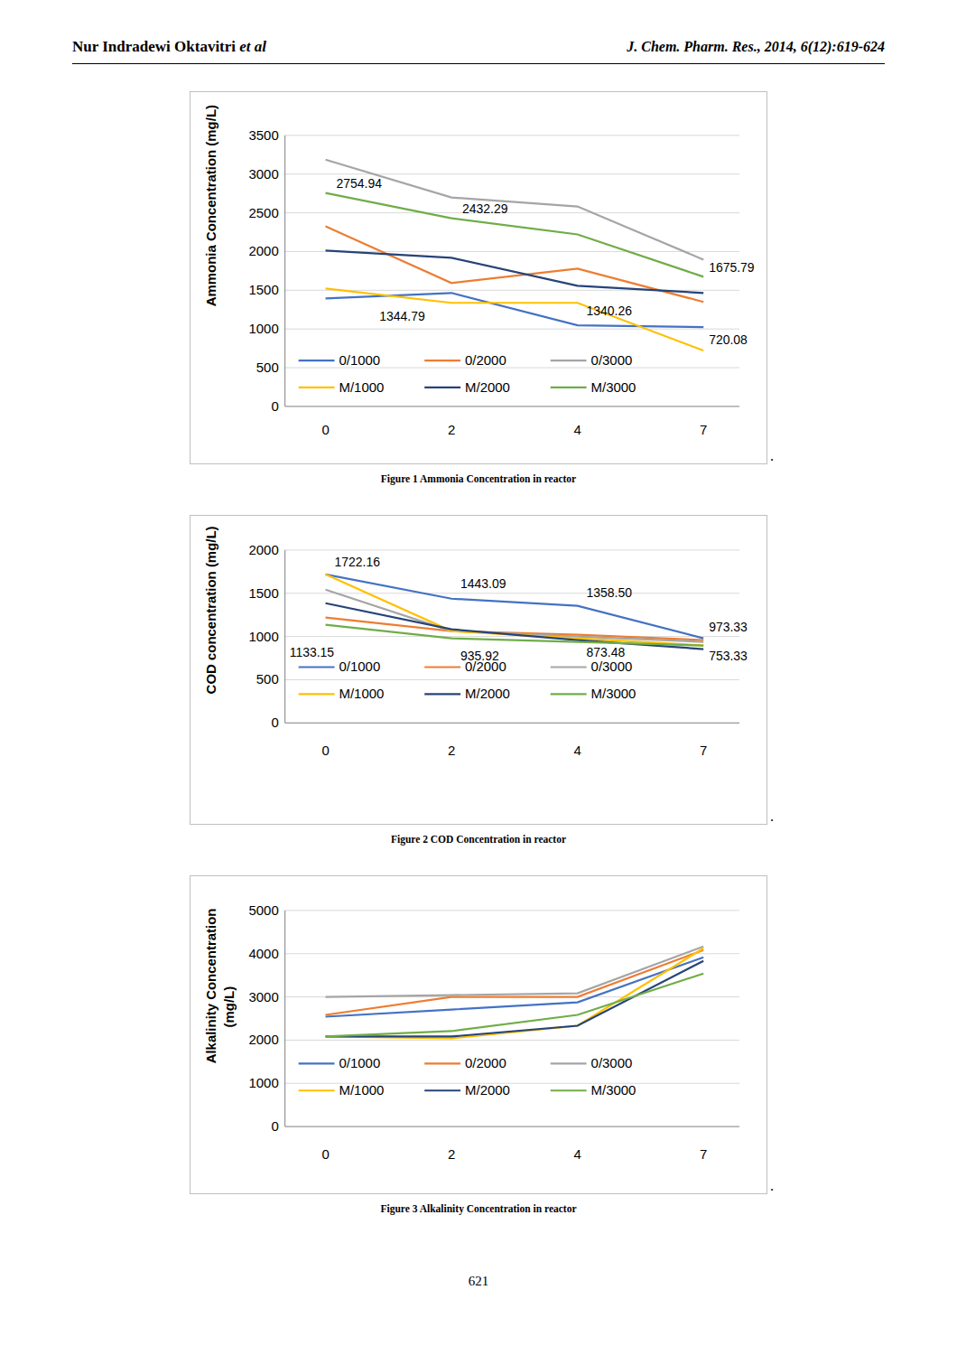Nur Indradewi Oktavitri et al
J. Chem. Pharm. Res., 2014, 6(12):619-624
Ammonia Concentration (mg/L) 3500 3000 2500 2000 1500 1000 500 0 0 2 4 7 2754.94 2432.29 1675.79 1344.79 1340.26 720.08 0/1000 0/2000 0/3000 M/1000 M/2000 M/3000
Figure 1 Ammonia Concentration in reactor
COD concentration (mg/L) 2000 1500 1000 500 0 0 2 4 7 1722.16 1443.09 1358.50 973.33 1133.15 935.92 873.48 753.33 0/1000 0/2000 0/3000 M/1000 M/2000 M/3000
Figure 2 COD Concentration in reactor
Alkalinity Concentration (mg/L) 5000 4000 3000 2000 1000 0 0 2 4 7 0/1000 0/2000 0/3000 M/1000 M/2000 M/3000
Figure 3 Alkalinity Concentration in reactor
621